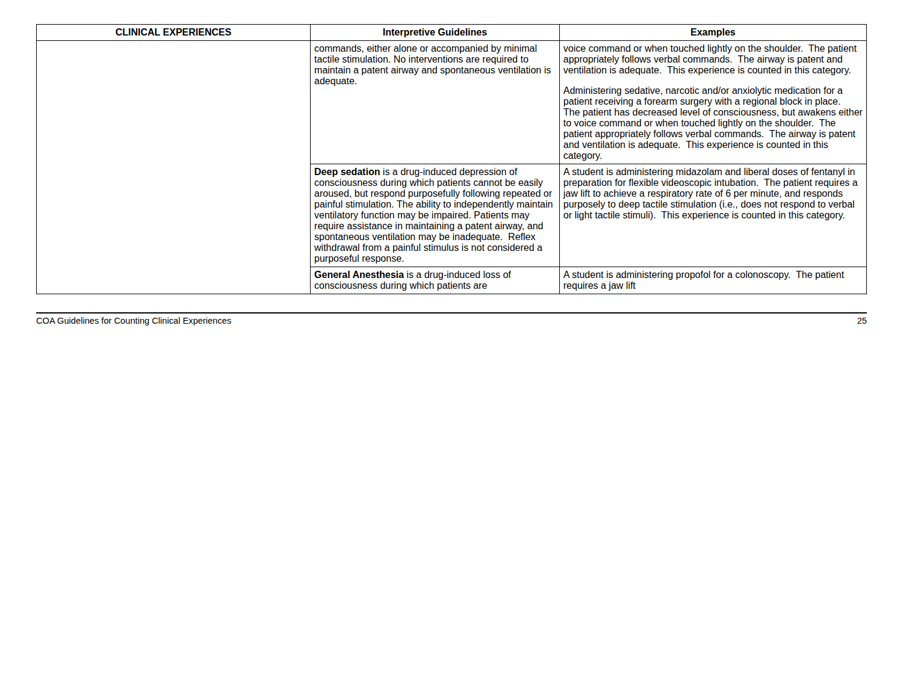| CLINICAL EXPERIENCES | Interpretive Guidelines | Examples |
| --- | --- | --- |
| | commands, either alone or accompanied by minimal tactile stimulation. No interventions are required to maintain a patent airway and spontaneous ventilation is adequate. | voice command or when touched lightly on the shoulder. The patient appropriately follows verbal commands. The airway is patent and ventilation is adequate. This experience is counted in this category. Administering sedative, narcotic and/or anxiolytic medication for a patient receiving a forearm surgery with a regional block in place. The patient has decreased level of consciousness, but awakens either to voice command or when touched lightly on the shoulder. The patient appropriately follows verbal commands. The airway is patent and ventilation is adequate. This experience is counted in this category. |
| Deep sedation is a drug-induced depression of consciousness during which patients cannot be easily aroused, but respond purposefully following repeated or painful stimulation. The ability to independently maintain ventilatory function may be impaired. Patients may require assistance in maintaining a patent airway, and spontaneous ventilation may be inadequate. Reflex withdrawal from a painful stimulus is not considered a purposeful response. | A student is administering midazolam and liberal doses of fentanyl in preparation for flexible videoscopic intubation. The patient requires a jaw lift to achieve a respiratory rate of 6 per minute, and responds purposely to deep tactile stimulation (i.e., does not respond to verbal or light tactile stimuli). This experience is counted in this category. |
| General Anesthesia is a drug-induced loss of consciousness during which patients are | A student is administering propofol for a colonoscopy. The patient requires a jaw lift |
COA Guidelines for Counting Clinical Experiences 25